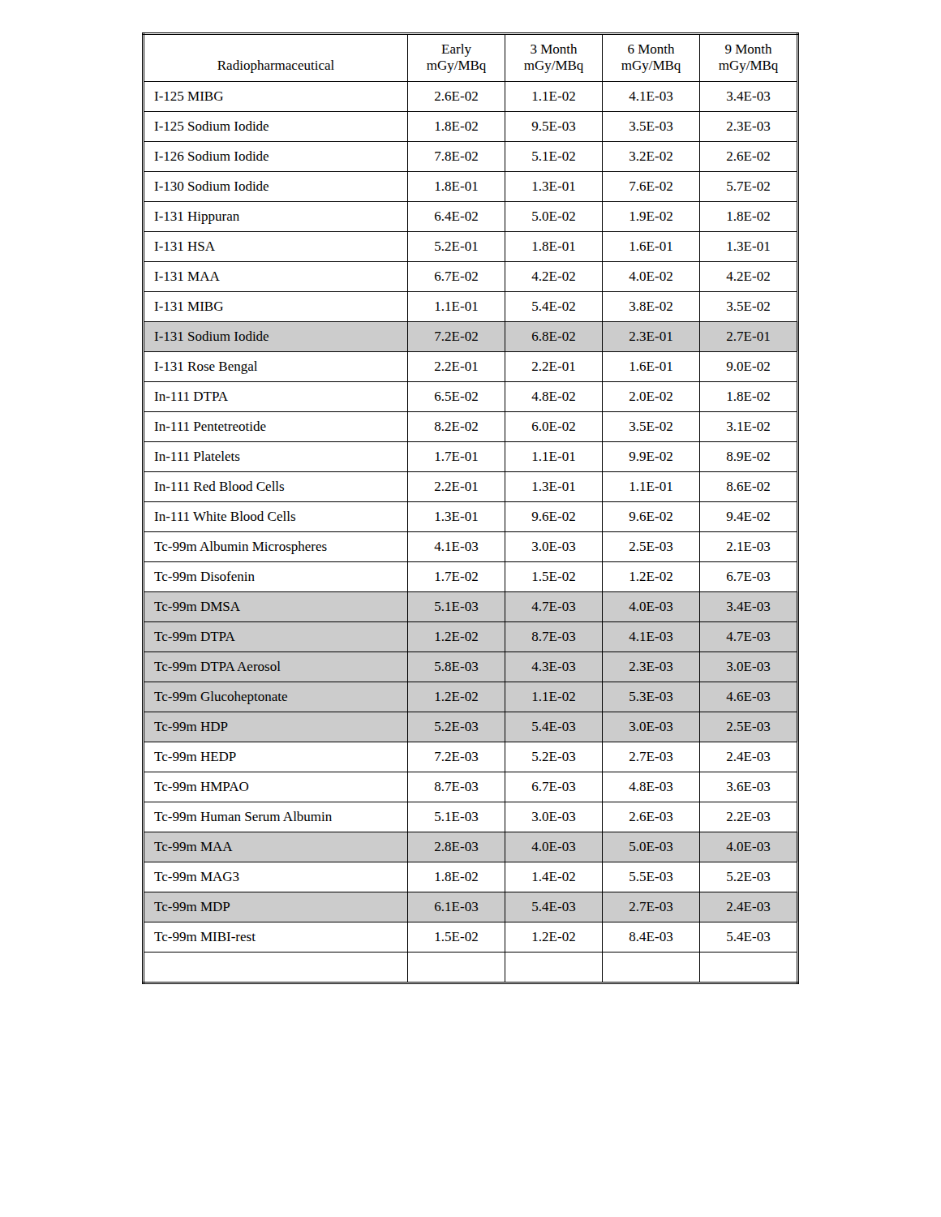| Radiopharmaceutical | Early mGy/MBq | 3 Month mGy/MBq | 6 Month mGy/MBq | 9 Month mGy/MBq |
| --- | --- | --- | --- | --- |
| I-125 MIBG | 2.6E-02 | 1.1E-02 | 4.1E-03 | 3.4E-03 |
| I-125 Sodium Iodide | 1.8E-02 | 9.5E-03 | 3.5E-03 | 2.3E-03 |
| I-126 Sodium Iodide | 7.8E-02 | 5.1E-02 | 3.2E-02 | 2.6E-02 |
| I-130 Sodium Iodide | 1.8E-01 | 1.3E-01 | 7.6E-02 | 5.7E-02 |
| I-131 Hippuran | 6.4E-02 | 5.0E-02 | 1.9E-02 | 1.8E-02 |
| I-131 HSA | 5.2E-01 | 1.8E-01 | 1.6E-01 | 1.3E-01 |
| I-131 MAA | 6.7E-02 | 4.2E-02 | 4.0E-02 | 4.2E-02 |
| I-131 MIBG | 1.1E-01 | 5.4E-02 | 3.8E-02 | 3.5E-02 |
| I-131 Sodium Iodide | 7.2E-02 | 6.8E-02 | 2.3E-01 | 2.7E-01 |
| I-131 Rose Bengal | 2.2E-01 | 2.2E-01 | 1.6E-01 | 9.0E-02 |
| In-111 DTPA | 6.5E-02 | 4.8E-02 | 2.0E-02 | 1.8E-02 |
| In-111 Pentetreotide | 8.2E-02 | 6.0E-02 | 3.5E-02 | 3.1E-02 |
| In-111 Platelets | 1.7E-01 | 1.1E-01 | 9.9E-02 | 8.9E-02 |
| In-111 Red Blood Cells | 2.2E-01 | 1.3E-01 | 1.1E-01 | 8.6E-02 |
| In-111 White Blood Cells | 1.3E-01 | 9.6E-02 | 9.6E-02 | 9.4E-02 |
| Tc-99m Albumin Microspheres | 4.1E-03 | 3.0E-03 | 2.5E-03 | 2.1E-03 |
| Tc-99m Disofenin | 1.7E-02 | 1.5E-02 | 1.2E-02 | 6.7E-03 |
| Tc-99m DMSA | 5.1E-03 | 4.7E-03 | 4.0E-03 | 3.4E-03 |
| Tc-99m DTPA | 1.2E-02 | 8.7E-03 | 4.1E-03 | 4.7E-03 |
| Tc-99m DTPA Aerosol | 5.8E-03 | 4.3E-03 | 2.3E-03 | 3.0E-03 |
| Tc-99m Glucoheptonate | 1.2E-02 | 1.1E-02 | 5.3E-03 | 4.6E-03 |
| Tc-99m HDP | 5.2E-03 | 5.4E-03 | 3.0E-03 | 2.5E-03 |
| Tc-99m HEDP | 7.2E-03 | 5.2E-03 | 2.7E-03 | 2.4E-03 |
| Tc-99m HMPAO | 8.7E-03 | 6.7E-03 | 4.8E-03 | 3.6E-03 |
| Tc-99m Human Serum Albumin | 5.1E-03 | 3.0E-03 | 2.6E-03 | 2.2E-03 |
| Tc-99m MAA | 2.8E-03 | 4.0E-03 | 5.0E-03 | 4.0E-03 |
| Tc-99m MAG3 | 1.8E-02 | 1.4E-02 | 5.5E-03 | 5.2E-03 |
| Tc-99m MDP | 6.1E-03 | 5.4E-03 | 2.7E-03 | 2.4E-03 |
| Tc-99m MIBI-rest | 1.5E-02 | 1.2E-02 | 8.4E-03 | 5.4E-03 |